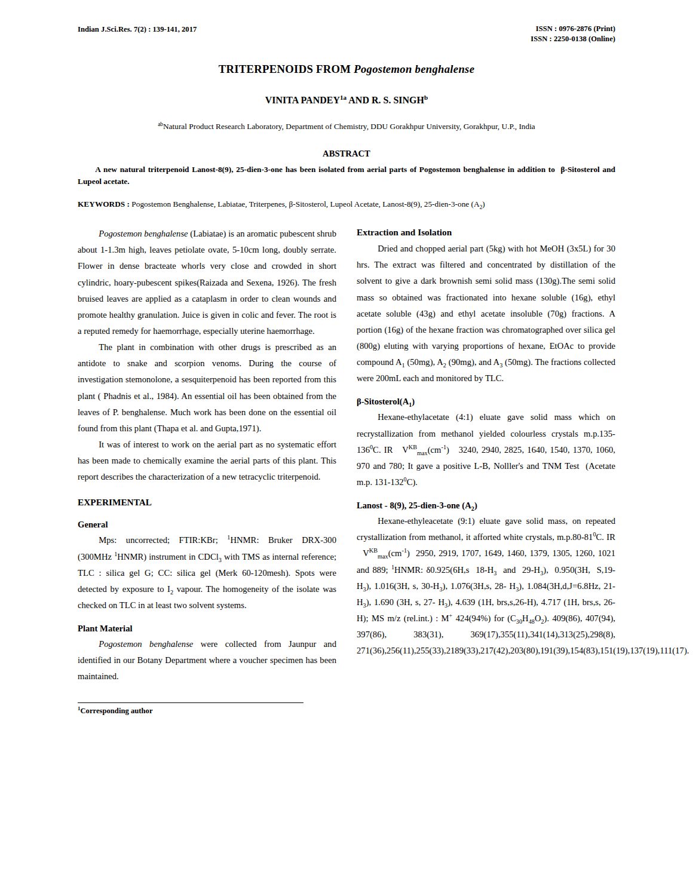Indian J.Sci.Res. 7(2) : 139-141, 2017
ISSN : 0976-2876 (Print)
ISSN : 2250-0138 (Online)
TRITERPENOIDS FROM Pogostemon benghalense
VINITA PANDEY1a AND R. S. SINGHb
abNatural Product Research Laboratory, Department of Chemistry, DDU Gorakhpur University, Gorakhpur, U.P., India
ABSTRACT
A new natural triterpenoid Lanost-8(9), 25-dien-3-one has been isolated from aerial parts of Pogostemon benghalense in addition to β-Sitosterol and Lupeol acetate.
KEYWORDS : Pogostemon Benghalense, Labiatae, Triterpenes, β-Sitosterol, Lupeol Acetate, Lanost-8(9), 25-dien-3-one (A2)
Pogostemon benghalense (Labiatae) is an aromatic pubescent shrub about 1-1.3m high, leaves petiolate ovate, 5-10cm long, doubly serrate. Flower in dense bracteate whorls very close and crowded in short cylindric, hoary-pubescent spikes(Raizada and Sexena, 1926). The fresh bruised leaves are applied as a cataplasm in order to clean wounds and promote healthy granulation. Juice is given in colic and fever. The root is a reputed remedy for haemorrhage, especially uterine haemorrhage.
The plant in combination with other drugs is prescribed as an antidote to snake and scorpion venoms. During the course of investigation stemonolone, a sesquiterpenoid has been reported from this plant ( Phadnis et al., 1984). An essential oil has been obtained from the leaves of P. benghalense. Much work has been done on the essential oil found from this plant (Thapa et al. and Gupta,1971).
It was of interest to work on the aerial part as no systematic effort has been made to chemically examine the aerial parts of this plant. This report describes the characterization of a new tetracyclic triterpenoid.
EXPERIMENTAL
General
Mps: uncorrected; FTIR:KBr; 1HNMR: Bruker DRX-300 (300MHz 1HNMR) instrument in CDCl3 with TMS as internal reference; TLC : silica gel G; CC: silica gel (Merk 60-120mesh). Spots were detected by exposure to I2 vapour. The homogeneity of the isolate was checked on TLC in at least two solvent systems.
Plant Material
Pogostemon benghalense were collected from Jaunpur and identified in our Botany Department where a voucher specimen has been maintained.
Extraction and Isolation
Dried and chopped aerial part (5kg) with hot MeOH (3x5L) for 30 hrs. The extract was filtered and concentrated by distillation of the solvent to give a dark brownish semi solid mass (130g).The semi solid mass so obtained was fractionated into hexane soluble (16g), ethyl acetate soluble (43g) and ethyl acetate insoluble (70g) fractions. A portion (16g) of the hexane fraction was chromatographed over silica gel (800g) eluting with varying proportions of hexane, EtOAc to provide compound A1 (50mg), A2 (90mg), and A3 (50mg). The fractions collected were 200mL each and monitored by TLC.
β-Sitosterol(A1)
Hexane-ethylacetate (4:1) eluate gave solid mass which on recrystallization from methanol yielded colourless crystals m.p.135-1360C. IR VKBmax(cm-1) 3240, 2940, 2825, 1640, 1540, 1370, 1060, 970 and 780; It gave a positive L-B, Nolller's and TNM Test (Acetate m.p. 131-1320C).
Lanost - 8(9), 25-dien-3-one (A2)
Hexane-ethyleacetate (9:1) eluate gave solid mass, on repeated crystallization from methanol, it afforted white crystals, m.p.80-810C. IR VKBmax(cm-1) 2950, 2919, 1707, 1649, 1460, 1379, 1305, 1260, 1021 and 889; 1HNMR: δ0.925(6H,s 18-H3 and 29-H3), 0.950(3H, S,19-H3), 1.016(3H, s, 30-H3), 1.076(3H,s, 28- H3), 1.084(3H,d,J=6.8Hz, 21-H3), 1.690 (3H, s, 27- H3), 4.639 (1H, brs,s,26-H), 4.717 (1H, brs,s, 26-H); MS m/z (rel.int.) : M+ 424(94%) for (C30H48O2). 409(86), 407(94), 397(86), 383(31), 369(17),355(11),341(14),313(25),298(8), 271(36),256(11),255(33),2189(33),217(42),203(80),191(39),154(83),151(19),137(19),111(17).
1Corresponding author